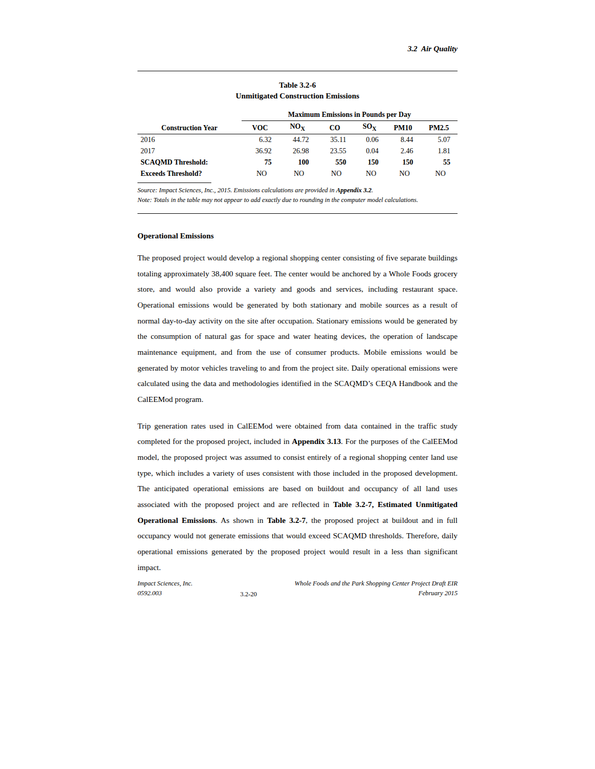3.2 Air Quality
Table 3.2-6
Unmitigated Construction Emissions
| | Maximum Emissions in Pounds per Day |
| --- | --- |
| Construction Year | VOC | NO X | CO | SO X | PM10 | PM2.5 |
| 2016 | 6.32 | 44.72 | 35.11 | 0.06 | 8.44 | 5.07 |
| 2017 | 36.92 | 26.98 | 23.55 | 0.04 | 2.46 | 1.81 |
| SCAQMD Threshold: | 75 | 100 | 550 | 150 | 150 | 55 |
| Exceeds Threshold? | NO | NO | NO | NO | NO | NO |
Source: Impact Sciences, Inc., 2015. Emissions calculations are provided in Appendix 3.2.
Note: Totals in the table may not appear to add exactly due to rounding in the computer model calculations.
Operational Emissions
The proposed project would develop a regional shopping center consisting of five separate buildings totaling approximately 38,400 square feet. The center would be anchored by a Whole Foods grocery store, and would also provide a variety and goods and services, including restaurant space. Operational emissions would be generated by both stationary and mobile sources as a result of normal day-to-day activity on the site after occupation. Stationary emissions would be generated by the consumption of natural gas for space and water heating devices, the operation of landscape maintenance equipment, and from the use of consumer products. Mobile emissions would be generated by motor vehicles traveling to and from the project site. Daily operational emissions were calculated using the data and methodologies identified in the SCAQMD’s CEQA Handbook and the CalEEMod program.
Trip generation rates used in CalEEMod were obtained from data contained in the traffic study completed for the proposed project, included in Appendix 3.13. For the purposes of the CalEEMod model, the proposed project was assumed to consist entirely of a regional shopping center land use type, which includes a variety of uses consistent with those included in the proposed development. The anticipated operational emissions are based on buildout and occupancy of all land uses associated with the proposed project and are reflected in Table 3.2-7, Estimated Unmitigated Operational Emissions. As shown in Table 3.2-7, the proposed project at buildout and in full occupancy would not generate emissions that would exceed SCAQMD thresholds. Therefore, daily operational emissions generated by the proposed project would result in a less than significant impact.
Impact Sciences, Inc.
0592.003
3.2-20
Whole Foods and the Park Shopping Center Project Draft EIR
February 2015